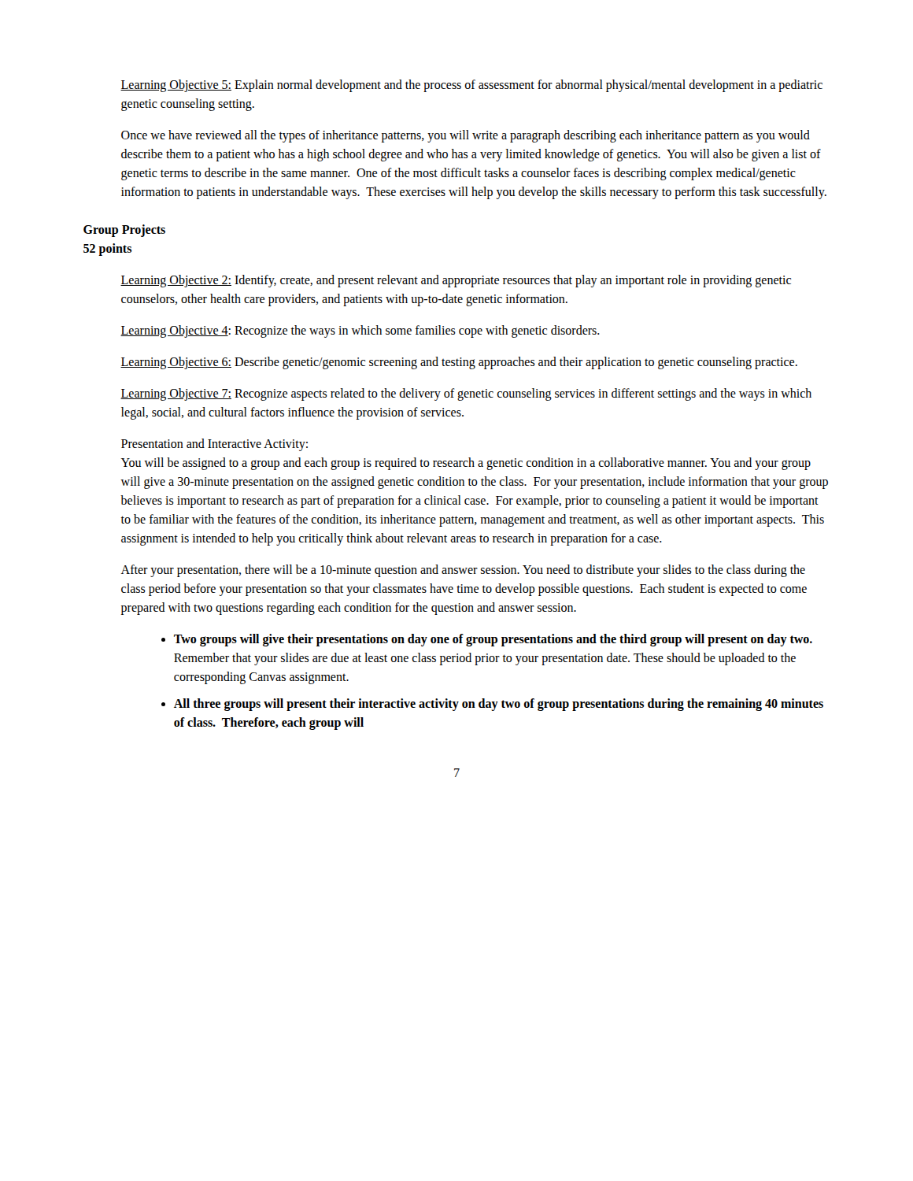Learning Objective 5: Explain normal development and the process of assessment for abnormal physical/mental development in a pediatric genetic counseling setting.
Once we have reviewed all the types of inheritance patterns, you will write a paragraph describing each inheritance pattern as you would describe them to a patient who has a high school degree and who has a very limited knowledge of genetics. You will also be given a list of genetic terms to describe in the same manner. One of the most difficult tasks a counselor faces is describing complex medical/genetic information to patients in understandable ways. These exercises will help you develop the skills necessary to perform this task successfully.
Group Projects
52 points
Learning Objective 2: Identify, create, and present relevant and appropriate resources that play an important role in providing genetic counselors, other health care providers, and patients with up-to-date genetic information.
Learning Objective 4: Recognize the ways in which some families cope with genetic disorders.
Learning Objective 6: Describe genetic/genomic screening and testing approaches and their application to genetic counseling practice.
Learning Objective 7: Recognize aspects related to the delivery of genetic counseling services in different settings and the ways in which legal, social, and cultural factors influence the provision of services.
Presentation and Interactive Activity:
You will be assigned to a group and each group is required to research a genetic condition in a collaborative manner. You and your group will give a 30-minute presentation on the assigned genetic condition to the class. For your presentation, include information that your group believes is important to research as part of preparation for a clinical case. For example, prior to counseling a patient it would be important to be familiar with the features of the condition, its inheritance pattern, management and treatment, as well as other important aspects. This assignment is intended to help you critically think about relevant areas to research in preparation for a case.
After your presentation, there will be a 10-minute question and answer session. You need to distribute your slides to the class during the class period before your presentation so that your classmates have time to develop possible questions. Each student is expected to come prepared with two questions regarding each condition for the question and answer session.
Two groups will give their presentations on day one of group presentations and the third group will present on day two. Remember that your slides are due at least one class period prior to your presentation date. These should be uploaded to the corresponding Canvas assignment.
All three groups will present their interactive activity on day two of group presentations during the remaining 40 minutes of class. Therefore, each group will
7